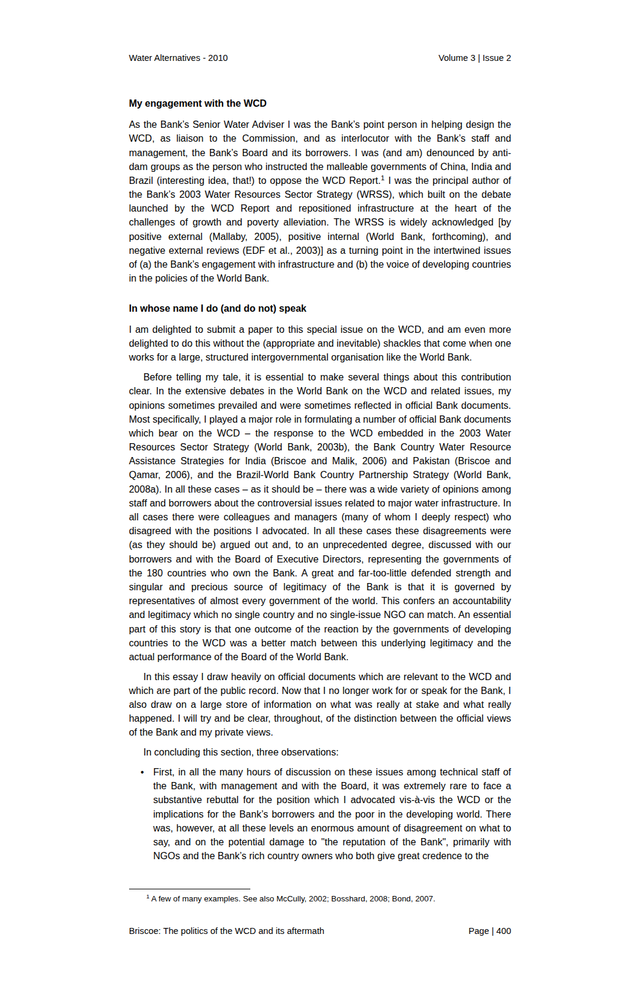Water Alternatives - 2010 Volume 3 | Issue 2
My engagement with the WCD
As the Bank’s Senior Water Adviser I was the Bank’s point person in helping design the WCD, as liaison to the Commission, and as interlocutor with the Bank’s staff and management, the Bank’s Board and its borrowers. I was (and am) denounced by anti-dam groups as the person who instructed the malleable governments of China, India and Brazil (interesting idea, that!) to oppose the WCD Report.1 I was the principal author of the Bank’s 2003 Water Resources Sector Strategy (WRSS), which built on the debate launched by the WCD Report and repositioned infrastructure at the heart of the challenges of growth and poverty alleviation. The WRSS is widely acknowledged [by positive external (Mallaby, 2005), positive internal (World Bank, forthcoming), and negative external reviews (EDF et al., 2003)] as a turning point in the intertwined issues of (a) the Bank’s engagement with infrastructure and (b) the voice of developing countries in the policies of the World Bank.
In whose name I do (and do not) speak
I am delighted to submit a paper to this special issue on the WCD, and am even more delighted to do this without the (appropriate and inevitable) shackles that come when one works for a large, structured intergovernmental organisation like the World Bank.
Before telling my tale, it is essential to make several things about this contribution clear. In the extensive debates in the World Bank on the WCD and related issues, my opinions sometimes prevailed and were sometimes reflected in official Bank documents. Most specifically, I played a major role in formulating a number of official Bank documents which bear on the WCD – the response to the WCD embedded in the 2003 Water Resources Sector Strategy (World Bank, 2003b), the Bank Country Water Resource Assistance Strategies for India (Briscoe and Malik, 2006) and Pakistan (Briscoe and Qamar, 2006), and the Brazil-World Bank Country Partnership Strategy (World Bank, 2008a). In all these cases – as it should be – there was a wide variety of opinions among staff and borrowers about the controversial issues related to major water infrastructure. In all cases there were colleagues and managers (many of whom I deeply respect) who disagreed with the positions I advocated. In all these cases these disagreements were (as they should be) argued out and, to an unprecedented degree, discussed with our borrowers and with the Board of Executive Directors, representing the governments of the 180 countries who own the Bank. A great and far-too-little defended strength and singular and precious source of legitimacy of the Bank is that it is governed by representatives of almost every government of the world. This confers an accountability and legitimacy which no single country and no single-issue NGO can match. An essential part of this story is that one outcome of the reaction by the governments of developing countries to the WCD was a better match between this underlying legitimacy and the actual performance of the Board of the World Bank.
In this essay I draw heavily on official documents which are relevant to the WCD and which are part of the public record. Now that I no longer work for or speak for the Bank, I also draw on a large store of information on what was really at stake and what really happened. I will try and be clear, throughout, of the distinction between the official views of the Bank and my private views.
In concluding this section, three observations:
First, in all the many hours of discussion on these issues among technical staff of the Bank, with management and with the Board, it was extremely rare to face a substantive rebuttal for the position which I advocated vis-à-vis the WCD or the implications for the Bank’s borrowers and the poor in the developing world. There was, however, at all these levels an enormous amount of disagreement on what to say, and on the potential damage to "the reputation of the Bank", primarily with NGOs and the Bank’s rich country owners who both give great credence to the
1 A few of many examples. See also McCully, 2002; Bosshard, 2008; Bond, 2007.
Briscoe: The politics of the WCD and its aftermath Page | 400